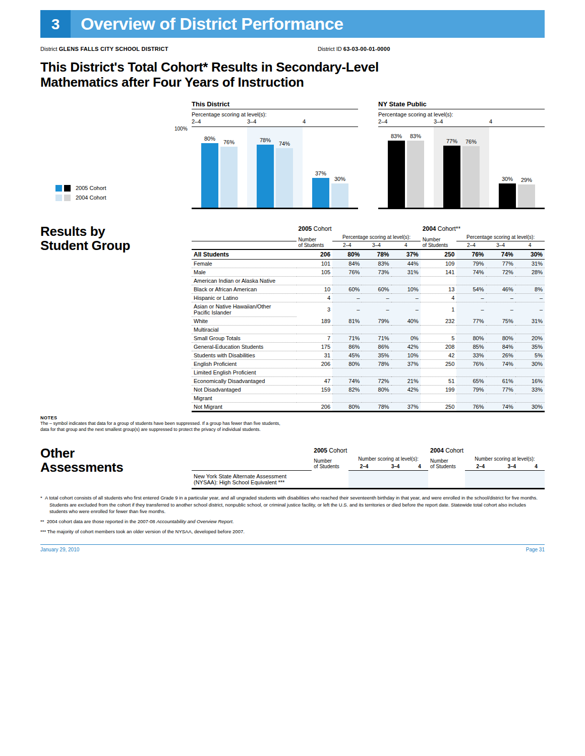3
Overview of District Performance
District GLENS FALLS CITY SCHOOL DISTRICT
District ID 63-03-00-01-0000
This District's Total Cohort* Results in Secondary-Level
Mathematics after Four Years of Instruction
2005 Cohort
2004 Cohort
This District
Percentage scoring at level(s):
2–43–44
100%
80%
76%
78%
74%
37%
30%
NY State Public
Percentage scoring at level(s):
2–43–44
83%
83%
77%
76%
30%
29%
Results by
Student Group
| | 2005 Cohort | 2004 Cohort** |
| | Number of Students | Percentage scoring at level(s): | Number of Students | Percentage scoring at level(s): |
| | 2–4 | 3–4 | 4 | 2–4 | 3–4 | 4 |
| All Students | 206 | 80% | 78% | 37% | 250 | 76% | 74% | 30% |
| Female | 101 | 84% | 83% | 44% | 109 | 79% | 77% | 31% |
| Male | 105 | 76% | 73% | 31% | 141 | 74% | 72% | 28% |
| American Indian or Alaska Native | | | | | | | | |
| Black or African American | 10 | 60% | 60% | 10% | 13 | 54% | 46% | 8% |
| Hispanic or Latino | 4 | – | – | – | 4 | – | – | – |
| Asian or Native Hawaiian/Other | 3 | – | – | – | 1 | – | – | – |
| Pacific Islander |
| White | 189 | 81% | 79% | 40% | 232 | 77% | 75% | 31% |
| Multiracial | | | | | | | | |
| Small Group Totals | 7 | 71% | 71% | 0% | 5 | 80% | 80% | 20% |
| General-Education Students | 175 | 86% | 86% | 42% | 208 | 85% | 84% | 35% |
| Students with Disabilities | 31 | 45% | 35% | 10% | 42 | 33% | 26% | 5% |
| English Proficient | 206 | 80% | 78% | 37% | 250 | 76% | 74% | 30% |
| Limited English Proficient | | | | | | | | |
| Economically Disadvantaged | 47 | 74% | 72% | 21% | 51 | 65% | 61% | 16% |
| Not Disadvantaged | 159 | 82% | 80% | 42% | 199 | 79% | 77% | 33% |
| Migrant | | | | | | | | |
| Not Migrant | 206 | 80% | 78% | 37% | 250 | 76% | 74% | 30% |
NOTES
The – symbol indicates that data for a group of students have been suppressed. If a group has fewer than five students,
data for that group and the next smallest group(s) are suppressed to protect the privacy of individual students.
Other
Assessments
| | 2005 Cohort | 2004 Cohort |
| | Number of Students | Number scoring at level(s): | Number of Students | Number scoring at level(s): |
| | 2–4 | 3–4 | 4 | 2–4 | 3–4 | 4 |
| New York State Alternate Assessment (NYSAA): High School Equivalent *** | | | | | | | | |
* A total cohort consists of all students who first entered Grade 9 in a particular year, and all ungraded students with disabilities who reached their seventeenth birthday in that year, and were enrolled in the school/district for five months. Students are excluded from the cohort if they transferred to another school district, nonpublic school, or criminal justice facility, or left the U.S. and its territories or died before the report date. Statewide total cohort also includes students who were enrolled for fewer than five months.
** 2004 cohort data are those reported in the 2007-08 Accountability and Overview Report.
*** The majority of cohort members took an older version of the NYSAA, developed before 2007.
January 29, 2010
Page 31